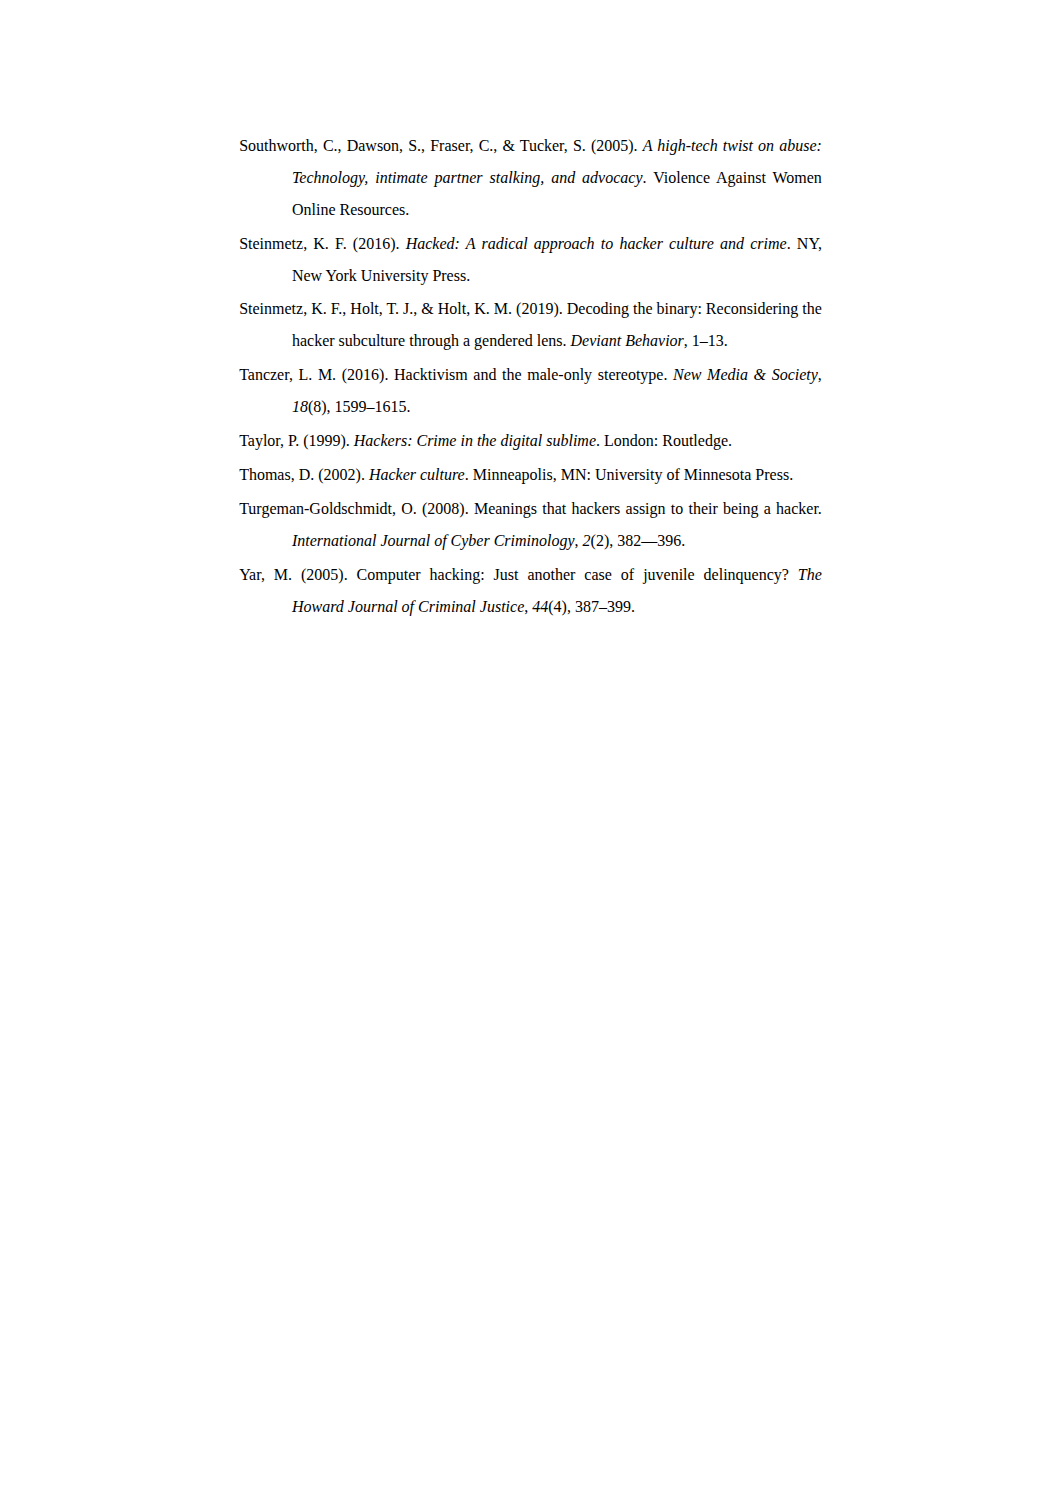Southworth, C., Dawson, S., Fraser, C., & Tucker, S. (2005). A high-tech twist on abuse: Technology, intimate partner stalking, and advocacy. Violence Against Women Online Resources.
Steinmetz, K. F. (2016). Hacked: A radical approach to hacker culture and crime. NY, New York University Press.
Steinmetz, K. F., Holt, T. J., & Holt, K. M. (2019). Decoding the binary: Reconsidering the hacker subculture through a gendered lens. Deviant Behavior, 1–13.
Tanczer, L. M. (2016). Hacktivism and the male-only stereotype. New Media & Society, 18(8), 1599–1615.
Taylor, P. (1999). Hackers: Crime in the digital sublime. London: Routledge.
Thomas, D. (2002). Hacker culture. Minneapolis, MN: University of Minnesota Press.
Turgeman-Goldschmidt, O. (2008). Meanings that hackers assign to their being a hacker. International Journal of Cyber Criminology, 2(2), 382—396.
Yar, M. (2005). Computer hacking: Just another case of juvenile delinquency? The Howard Journal of Criminal Justice, 44(4), 387–399.